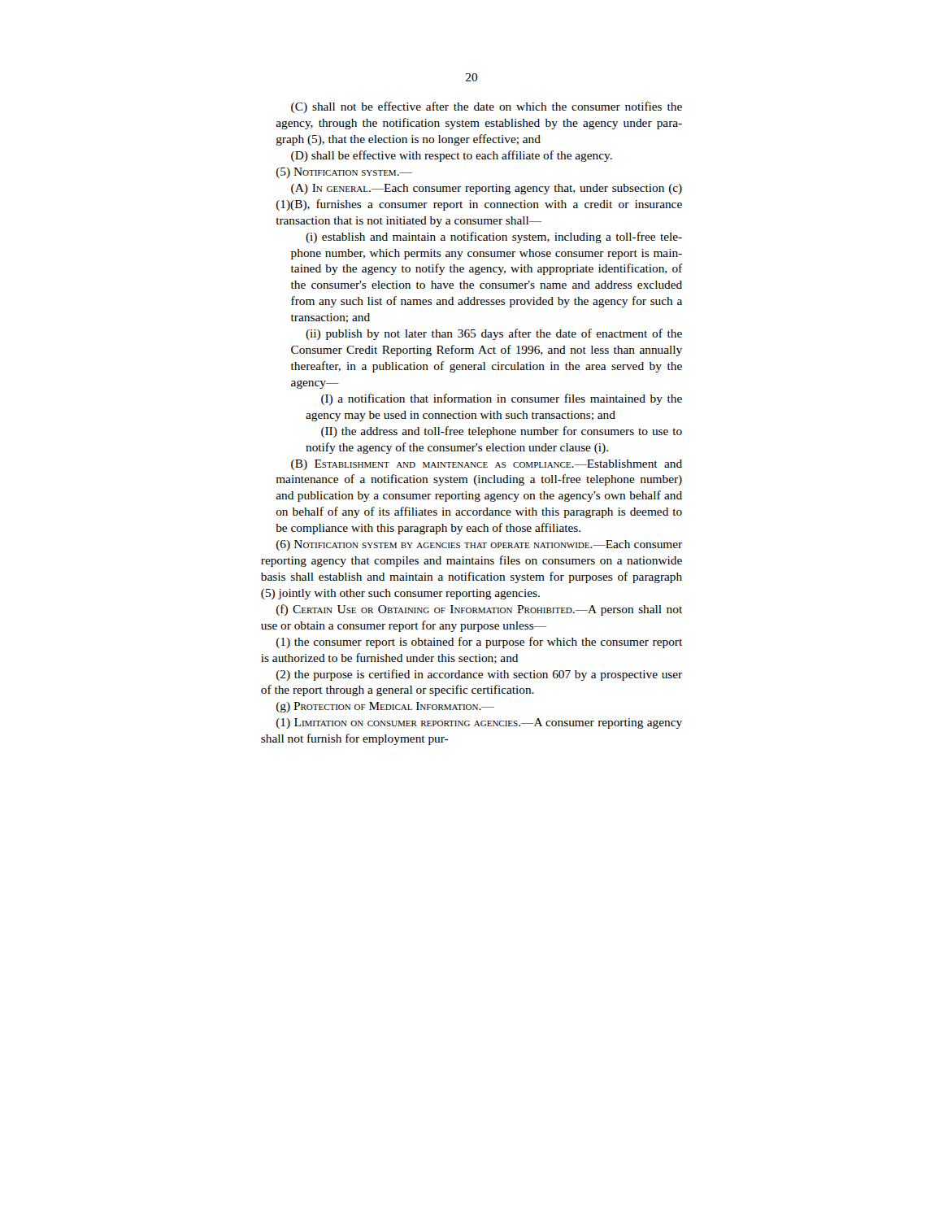20
(C) shall not be effective after the date on which the consumer notifies the agency, through the notification system established by the agency under paragraph (5), that the election is no longer effective; and
(D) shall be effective with respect to each affiliate of the agency.
(5) Notification system.—
(A) In general.—Each consumer reporting agency that, under subsection (c)(1)(B), furnishes a consumer report in connection with a credit or insurance transaction that is not initiated by a consumer shall—
(i) establish and maintain a notification system, including a toll-free telephone number, which permits any consumer whose consumer report is maintained by the agency to notify the agency, with appropriate identification, of the consumer's election to have the consumer's name and address excluded from any such list of names and addresses provided by the agency for such a transaction; and
(ii) publish by not later than 365 days after the date of enactment of the Consumer Credit Reporting Reform Act of 1996, and not less than annually thereafter, in a publication of general circulation in the area served by the agency—
(I) a notification that information in consumer files maintained by the agency may be used in connection with such transactions; and
(II) the address and toll-free telephone number for consumers to use to notify the agency of the consumer's election under clause (i).
(B) Establishment and maintenance as compliance.—Establishment and maintenance of a notification system (including a toll-free telephone number) and publication by a consumer reporting agency on the agency's own behalf and on behalf of any of its affiliates in accordance with this paragraph is deemed to be compliance with this paragraph by each of those affiliates.
(6) Notification system by agencies that operate nationwide.—Each consumer reporting agency that compiles and maintains files on consumers on a nationwide basis shall establish and maintain a notification system for purposes of paragraph (5) jointly with other such consumer reporting agencies.
(f) Certain Use or Obtaining of Information Prohibited.—A person shall not use or obtain a consumer report for any purpose unless—
(1) the consumer report is obtained for a purpose for which the consumer report is authorized to be furnished under this section; and
(2) the purpose is certified in accordance with section 607 by a prospective user of the report through a general or specific certification.
(g) Protection of Medical Information.—
(1) Limitation on consumer reporting agencies.—A consumer reporting agency shall not furnish for employment pur-